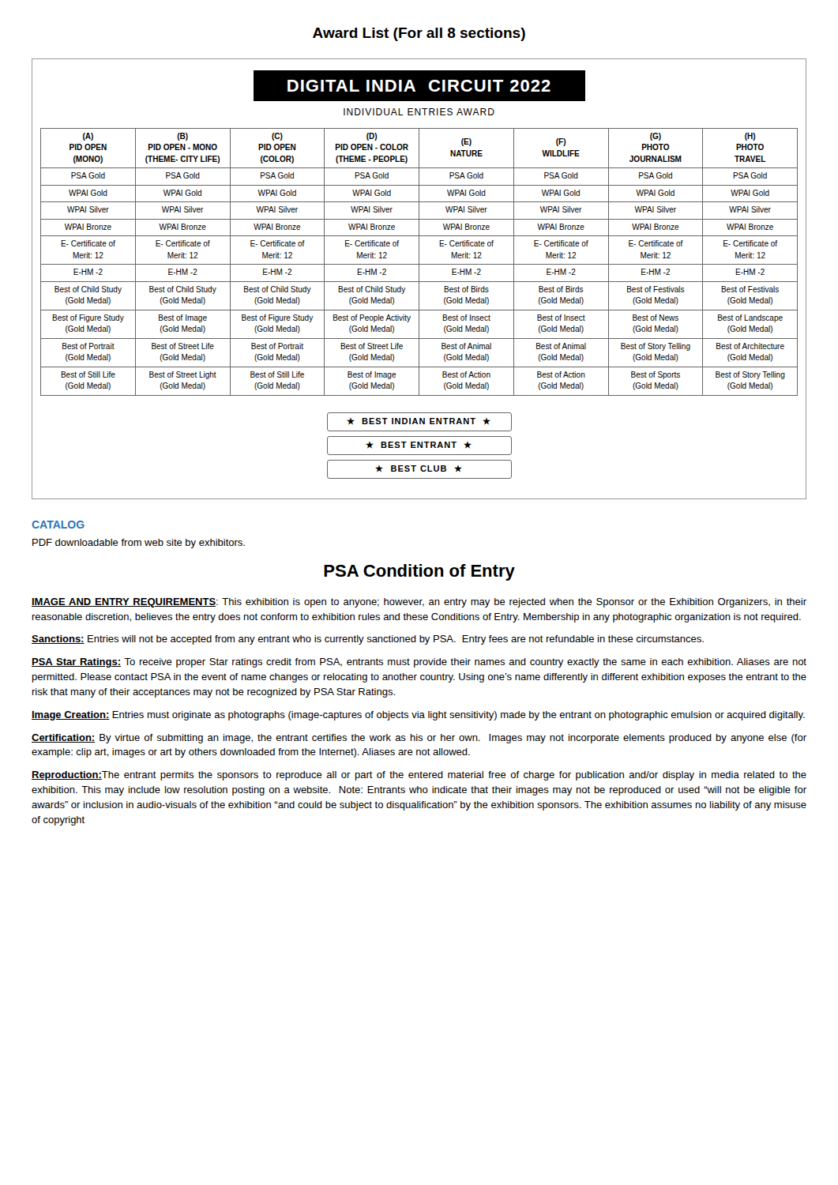Award List (For all 8 sections)
DIGITAL INDIA CIRCUIT 2022
INDIVIDUAL ENTRIES AWARD
| (A) PID OPEN (MONO) | (B) PID OPEN - MONO (THEME- CITY LIFE) | (C) PID OPEN (COLOR) | (D) PID OPEN - COLOR (THEME - PEOPLE) | (E) NATURE | (F) WILDLIFE | (G) PHOTO JOURNALISM | (H) PHOTO TRAVEL |
| --- | --- | --- | --- | --- | --- | --- | --- |
| PSA Gold | PSA Gold | PSA Gold | PSA Gold | PSA Gold | PSA Gold | PSA Gold | PSA Gold |
| WPAI Gold | WPAI Gold | WPAI Gold | WPAI Gold | WPAI Gold | WPAI Gold | WPAI Gold | WPAI Gold |
| WPAI Silver | WPAI Silver | WPAI Silver | WPAI Silver | WPAI Silver | WPAI Silver | WPAI Silver | WPAI Silver |
| WPAI Bronze | WPAI Bronze | WPAI Bronze | WPAI Bronze | WPAI Bronze | WPAI Bronze | WPAI Bronze | WPAI Bronze |
| E- Certificate of Merit: 12 | E- Certificate of Merit: 12 | E- Certificate of Merit: 12 | E- Certificate of Merit: 12 | E- Certificate of Merit: 12 | E- Certificate of Merit: 12 | E- Certificate of Merit: 12 | E- Certificate of Merit: 12 |
| E-HM -2 | E-HM -2 | E-HM -2 | E-HM -2 | E-HM -2 | E-HM -2 | E-HM -2 | E-HM -2 |
| Best of Child Study (Gold Medal) | Best of Child Study (Gold Medal) | Best of Child Study (Gold Medal) | Best of Child Study (Gold Medal) | Best of Birds (Gold Medal) | Best of Birds (Gold Medal) | Best of Festivals (Gold Medal) | Best of Festivals (Gold Medal) |
| Best of Figure Study (Gold Medal) | Best of Image (Gold Medal) | Best of Figure Study (Gold Medal) | Best of People Activity (Gold Medal) | Best of Insect (Gold Medal) | Best of Insect (Gold Medal) | Best of News (Gold Medal) | Best of Landscape (Gold Medal) |
| Best of Portrait (Gold Medal) | Best of Street Life (Gold Medal) | Best of Portrait (Gold Medal) | Best of Street Life (Gold Medal) | Best of Animal (Gold Medal) | Best of Animal (Gold Medal) | Best of Story Telling (Gold Medal) | Best of Architecture (Gold Medal) |
| Best of Still Life (Gold Medal) | Best of Street Light (Gold Medal) | Best of Still Life (Gold Medal) | Best of Image (Gold Medal) | Best of Action (Gold Medal) | Best of Action (Gold Medal) | Best of Sports (Gold Medal) | Best of Story Telling (Gold Medal) |
★ BEST INDIAN ENTRANT ★
★ BEST ENTRANT ★
★ BEST CLUB ★
CATALOG
PDF downloadable from web site by exhibitors.
PSA Condition of Entry
IMAGE AND ENTRY REQUIREMENTS: This exhibition is open to anyone; however, an entry may be rejected when the Sponsor or the Exhibition Organizers, in their reasonable discretion, believes the entry does not conform to exhibition rules and these Conditions of Entry. Membership in any photographic organization is not required.
Sanctions: Entries will not be accepted from any entrant who is currently sanctioned by PSA. Entry fees are not refundable in these circumstances.
PSA Star Ratings: To receive proper Star ratings credit from PSA, entrants must provide their names and country exactly the same in each exhibition. Aliases are not permitted. Please contact PSA in the event of name changes or relocating to another country. Using one’s name differently in different exhibition exposes the entrant to the risk that many of their acceptances may not be recognized by PSA Star Ratings.
Image Creation: Entries must originate as photographs (image-captures of objects via light sensitivity) made by the entrant on photographic emulsion or acquired digitally.
Certification: By virtue of submitting an image, the entrant certifies the work as his or her own. Images may not incorporate elements produced by anyone else (for example: clip art, images or art by others downloaded from the Internet). Aliases are not allowed.
Reproduction: The entrant permits the sponsors to reproduce all or part of the entered material free of charge for publication and/or display in media related to the exhibition. This may include low resolution posting on a website. Note: Entrants who indicate that their images may not be reproduced or used “will not be eligible for awards” or inclusion in audio-visuals of the exhibition “and could be subject to disqualification” by the exhibition sponsors. The exhibition assumes no liability of any misuse of copyright